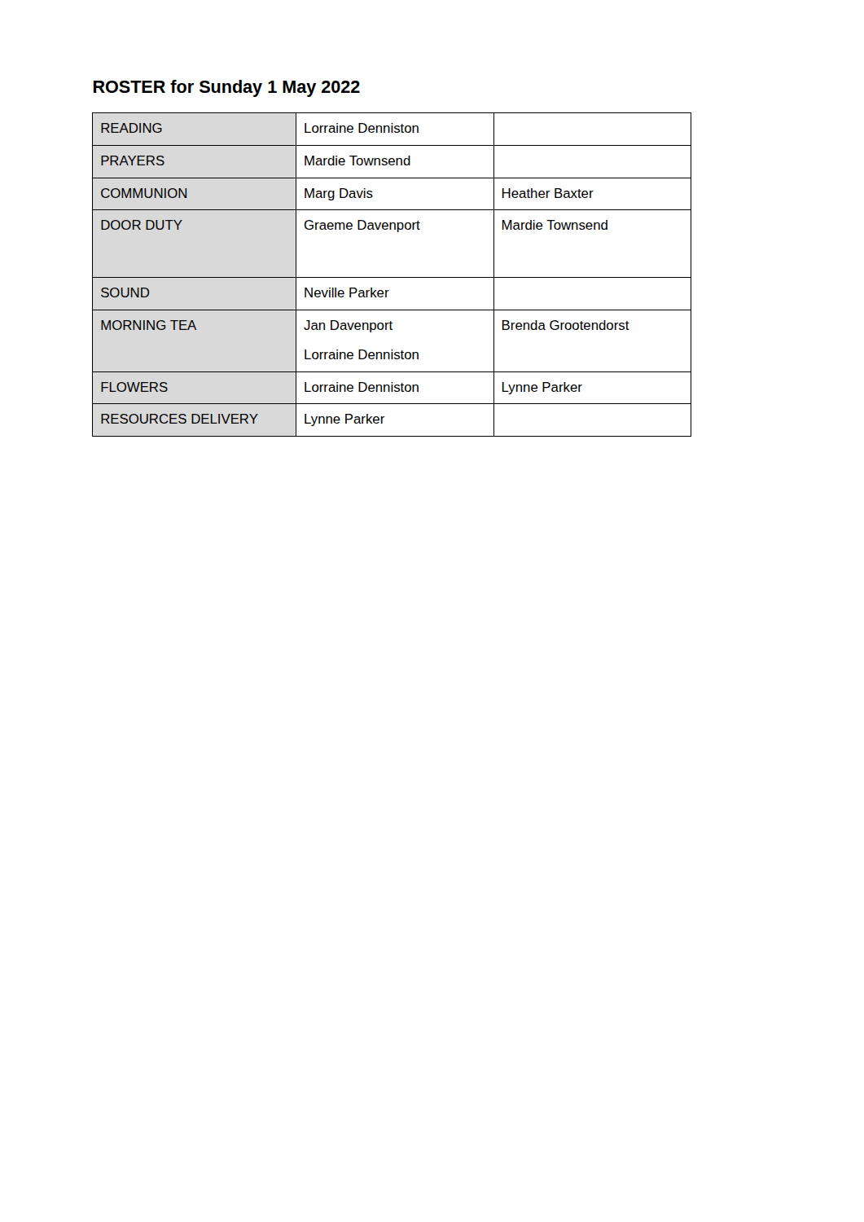ROSTER for Sunday 1 May 2022
| READING | Lorraine Denniston | |
| PRAYERS | Mardie Townsend | |
| COMMUNION | Marg Davis | Heather Baxter |
| DOOR DUTY | Graeme Davenport | Mardie Townsend |
| SOUND | Neville Parker | |
| MORNING TEA | Jan Davenport Lorraine Denniston | Brenda Grootendorst |
| FLOWERS | Lorraine Denniston | Lynne Parker |
| RESOURCES DELIVERY | Lynne Parker | |